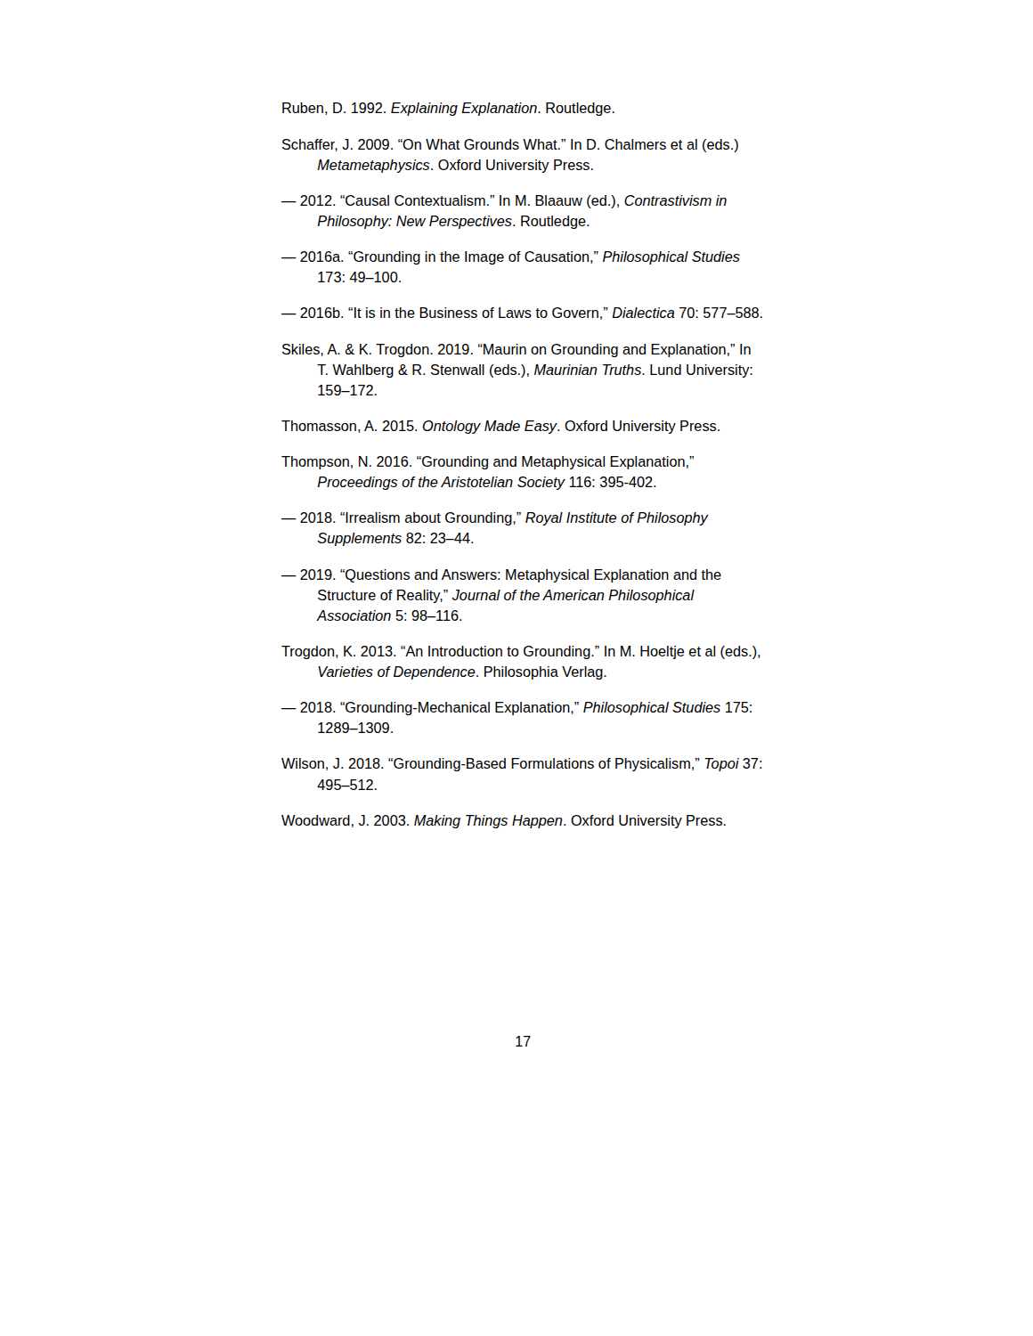Ruben, D. 1992. Explaining Explanation. Routledge.
Schaffer, J. 2009. “On What Grounds What.” In D. Chalmers et al (eds.) Metametaphysics. Oxford University Press.
— 2012. “Causal Contextualism.” In M. Blaauw (ed.), Contrastivism in Philosophy: New Perspectives. Routledge.
— 2016a. “Grounding in the Image of Causation,” Philosophical Studies 173: 49–100.
— 2016b. “It is in the Business of Laws to Govern,” Dialectica 70: 577–588.
Skiles, A. & K. Trogdon. 2019. “Maurin on Grounding and Explanation,” In T. Wahlberg & R. Stenwall (eds.), Maurinian Truths. Lund University: 159–172.
Thomasson, A. 2015. Ontology Made Easy. Oxford University Press.
Thompson, N. 2016. “Grounding and Metaphysical Explanation,” Proceedings of the Aristotelian Society 116: 395-402.
— 2018. “Irrealism about Grounding,” Royal Institute of Philosophy Supplements 82: 23–44.
— 2019. “Questions and Answers: Metaphysical Explanation and the Structure of Reality,” Journal of the American Philosophical Association 5: 98–116.
Trogdon, K. 2013. “An Introduction to Grounding.” In M. Hoeltje et al (eds.), Varieties of Dependence. Philosophia Verlag.
— 2018. “Grounding-Mechanical Explanation,” Philosophical Studies 175: 1289–1309.
Wilson, J. 2018. “Grounding-Based Formulations of Physicalism,” Topoi 37: 495–512.
Woodward, J. 2003. Making Things Happen. Oxford University Press.
17